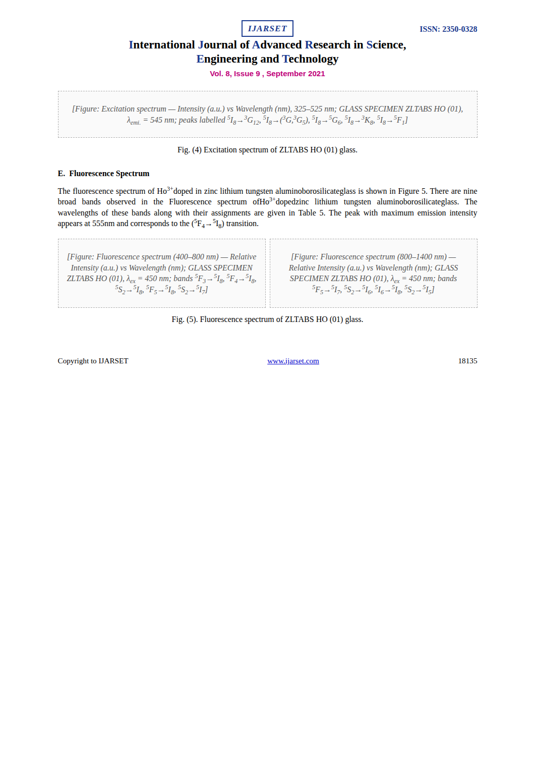IJARSET
ISSN: 2350-0328
International Journal of Advanced Research in Science,
Engineering and Technology
Vol. 8, Issue 9 , September 2021
[Figure: Excitation spectrum — Intensity (a.u.) vs Wavelength (nm), 325–525 nm; GLASS SPECIMEN ZLTABS HO (01), λemi. = 545 nm; peaks labelled 5I8→3G12, 5I8→(3G,3G5), 5I8→5G6, 5I8→3K8, 5I8→5F1]
Fig. (4) Excitation spectrum of ZLTABS HO (01) glass.
E. Fluorescence Spectrum
The fluorescence spectrum of Ho3+doped in zinc lithium tungsten aluminoborosilicateglass is shown in Figure 5. There are nine broad bands observed in the Fluorescence spectrum ofHo3+dopedzinc lithium tungsten aluminoborosilicateglass. The wavelengths of these bands along with their assignments are given in Table 5. The peak with maximum emission intensity appears at 555nm and corresponds to the (5F4→5I8) transition.
[Figure: Fluorescence spectrum (400–800 nm) — Relative Intensity (a.u.) vs Wavelength (nm); GLASS SPECIMEN ZLTABS HO (01), λex = 450 nm; bands 5F3→5I8, 5F4→5I8, 5S2→5I8, 5F5→5I8, 5S2→5I7]
[Figure: Fluorescence spectrum (800–1400 nm) — Relative Intensity (a.u.) vs Wavelength (nm); GLASS SPECIMEN ZLTABS HO (01), λex = 450 nm; bands 5F5→5I7, 5S2→5I6, 5I6→5I8, 5S2→5I5]
Fig. (5). Fluorescence spectrum of ZLTABS HO (01) glass.
Copyright to IJARSET www.ijarset.com 18135